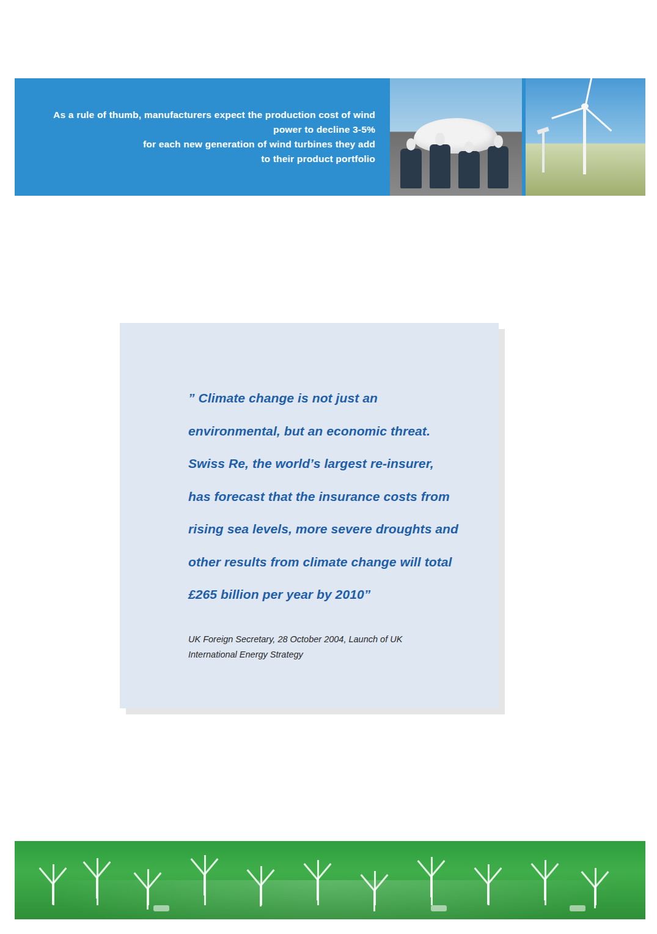As a rule of thumb, manufacturers expect the production cost of wind power to decline 3-5%
for each new generation of wind turbines they add
to their product portfolio
” Climate change is not just an environmental, but an economic threat. Swiss Re, the world’s largest re-insurer, has forecast that the insurance costs from rising sea levels, more severe droughts and other results from climate change will total £265 billion per year by 2010”
UK Foreign Secretary, 28 October 2004, Launch of UK International Energy Strategy